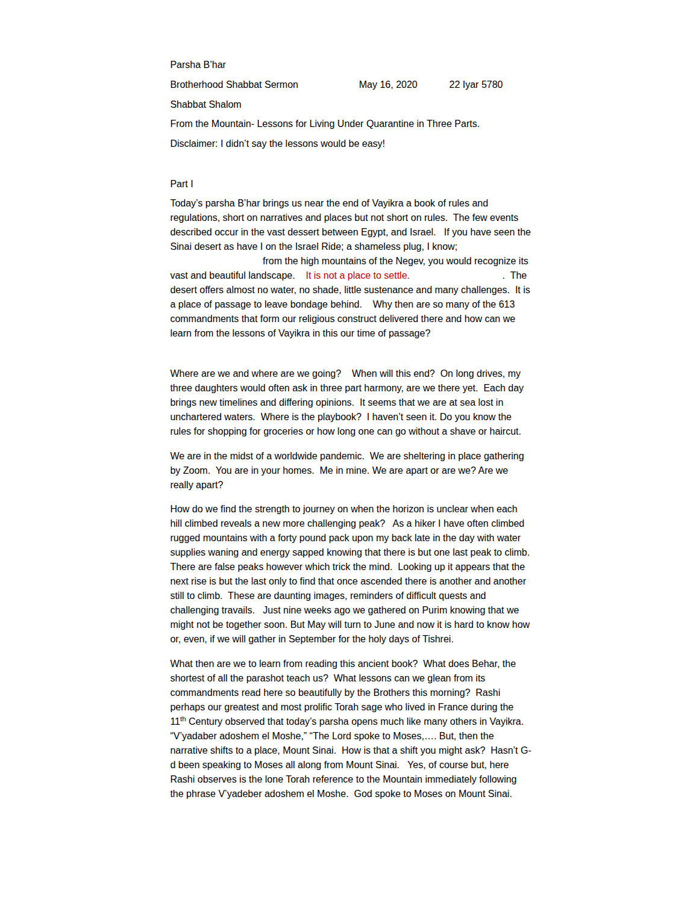Parsha B’har
Brotherhood Shabbat Sermon May 16, 2020 22 Iyar 5780
Shabbat Shalom
From the Mountain- Lessons for Living Under Quarantine in Three Parts.
Disclaimer: I didn’t say the lessons would be easy!
Part I
Today’s parsha B’har brings us near the end of Vayikra a book of rules and regulations, short on narratives and places but not short on rules. The few events described occur in the vast dessert between Egypt, and Israel. If you have seen the Sinai desert as have I on the Israel Ride; a shameless plug, I know; from the high mountains of the Negev, you would recognize its vast and beautiful landscape. It is not a place to settle. . The desert offers almost no water, no shade, little sustenance and many challenges. It is a place of passage to leave bondage behind. Why then are so many of the 613 commandments that form our religious construct delivered there and how can we learn from the lessons of Vayikra in this our time of passage?
Where are we and where are we going? When will this end? On long drives, my three daughters would often ask in three part harmony, are we there yet. Each day brings new timelines and differing opinions. It seems that we are at sea lost in unchartered waters. Where is the playbook? I haven’t seen it. Do you know the rules for shopping for groceries or how long one can go without a shave or haircut.
We are in the midst of a worldwide pandemic. We are sheltering in place gathering by Zoom. You are in your homes. Me in mine. We are apart or are we? Are we really apart?
How do we find the strength to journey on when the horizon is unclear when each hill climbed reveals a new more challenging peak? As a hiker I have often climbed rugged mountains with a forty pound pack upon my back late in the day with water supplies waning and energy sapped knowing that there is but one last peak to climb. There are false peaks however which trick the mind. Looking up it appears that the next rise is but the last only to find that once ascended there is another and another still to climb. These are daunting images, reminders of difficult quests and challenging travails. Just nine weeks ago we gathered on Purim knowing that we might not be together soon. But May will turn to June and now it is hard to know how or, even, if we will gather in September for the holy days of Tishrei.
What then are we to learn from reading this ancient book? What does Behar, the shortest of all the parashot teach us? What lessons can we glean from its commandments read here so beautifully by the Brothers this morning? Rashi perhaps our greatest and most prolific Torah sage who lived in France during the 11th Century observed that today’s parsha opens much like many others in Vayikra. “V’yadaber adoshem el Moshe,” “The Lord spoke to Moses,…. But, then the narrative shifts to a place, Mount Sinai. How is that a shift you might ask? Hasn’t G-d been speaking to Moses all along from Mount Sinai. Yes, of course but, here Rashi observes is the lone Torah reference to the Mountain immediately following the phrase V’yadeber adoshem el Moshe. God spoke to Moses on Mount Sinai.